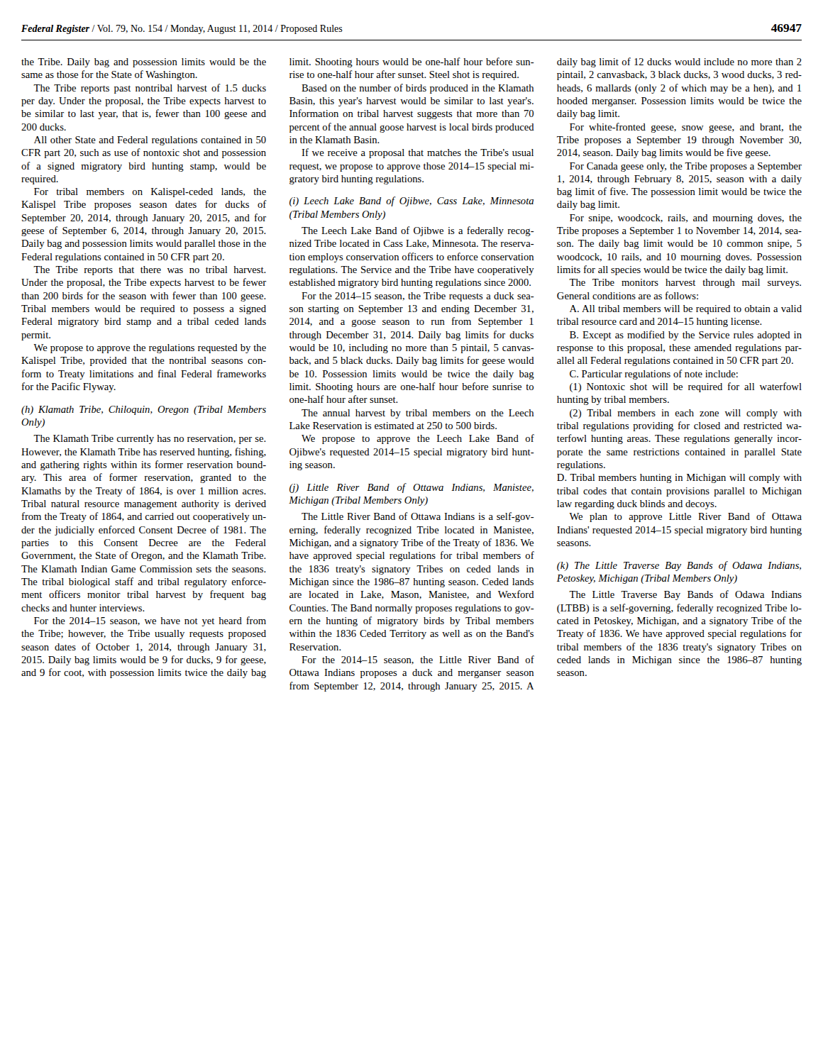Federal Register / Vol. 79, No. 154 / Monday, August 11, 2014 / Proposed Rules
46947
the Tribe. Daily bag and possession limits would be the same as those for the State of Washington.
The Tribe reports past nontribal harvest of 1.5 ducks per day. Under the proposal, the Tribe expects harvest to be similar to last year, that is, fewer than 100 geese and 200 ducks.
All other State and Federal regulations contained in 50 CFR part 20, such as use of nontoxic shot and possession of a signed migratory bird hunting stamp, would be required.
For tribal members on Kalispel-ceded lands, the Kalispel Tribe proposes season dates for ducks of September 20, 2014, through January 20, 2015, and for geese of September 6, 2014, through January 20, 2015. Daily bag and possession limits would parallel those in the Federal regulations contained in 50 CFR part 20.
The Tribe reports that there was no tribal harvest. Under the proposal, the Tribe expects harvest to be fewer than 200 birds for the season with fewer than 100 geese. Tribal members would be required to possess a signed Federal migratory bird stamp and a tribal ceded lands permit.
We propose to approve the regulations requested by the Kalispel Tribe, provided that the nontribal seasons conform to Treaty limitations and final Federal frameworks for the Pacific Flyway.
(h) Klamath Tribe, Chiloquin, Oregon (Tribal Members Only)
The Klamath Tribe currently has no reservation, per se. However, the Klamath Tribe has reserved hunting, fishing, and gathering rights within its former reservation boundary. This area of former reservation, granted to the Klamaths by the Treaty of 1864, is over 1 million acres. Tribal natural resource management authority is derived from the Treaty of 1864, and carried out cooperatively under the judicially enforced Consent Decree of 1981. The parties to this Consent Decree are the Federal Government, the State of Oregon, and the Klamath Tribe. The Klamath Indian Game Commission sets the seasons. The tribal biological staff and tribal regulatory enforcement officers monitor tribal harvest by frequent bag checks and hunter interviews.
For the 2014–15 season, we have not yet heard from the Tribe; however, the Tribe usually requests proposed season dates of October 1, 2014, through January 31, 2015. Daily bag limits would be 9 for ducks, 9 for geese, and 9 for coot, with possession limits twice the daily bag limit. Shooting hours would be one-half hour before sunrise to one-half hour after sunset. Steel shot is required.
Based on the number of birds produced in the Klamath Basin, this year's harvest would be similar to last year's. Information on tribal harvest suggests that more than 70 percent of the annual goose harvest is local birds produced in the Klamath Basin.
If we receive a proposal that matches the Tribe's usual request, we propose to approve those 2014–15 special migratory bird hunting regulations.
(i) Leech Lake Band of Ojibwe, Cass Lake, Minnesota (Tribal Members Only)
The Leech Lake Band of Ojibwe is a federally recognized Tribe located in Cass Lake, Minnesota. The reservation employs conservation officers to enforce conservation regulations. The Service and the Tribe have cooperatively established migratory bird hunting regulations since 2000.
For the 2014–15 season, the Tribe requests a duck season starting on September 13 and ending December 31, 2014, and a goose season to run from September 1 through December 31, 2014. Daily bag limits for ducks would be 10, including no more than 5 pintail, 5 canvasback, and 5 black ducks. Daily bag limits for geese would be 10. Possession limits would be twice the daily bag limit. Shooting hours are one-half hour before sunrise to one-half hour after sunset.
The annual harvest by tribal members on the Leech Lake Reservation is estimated at 250 to 500 birds.
We propose to approve the Leech Lake Band of Ojibwe's requested 2014–15 special migratory bird hunting season.
(j) Little River Band of Ottawa Indians, Manistee, Michigan (Tribal Members Only)
The Little River Band of Ottawa Indians is a self-governing, federally recognized Tribe located in Manistee, Michigan, and a signatory Tribe of the Treaty of 1836. We have approved special regulations for tribal members of the 1836 treaty's signatory Tribes on ceded lands in Michigan since the 1986–87 hunting season. Ceded lands are located in Lake, Mason, Manistee, and Wexford Counties. The Band normally proposes regulations to govern the hunting of migratory birds by Tribal members within the 1836 Ceded Territory as well as on the Band's Reservation.
For the 2014–15 season, the Little River Band of Ottawa Indians proposes a duck and merganser season from September 12, 2014, through January 25, 2015. A daily bag limit of 12 ducks would include no more than 2 pintail, 2 canvasback, 3 black ducks, 3 wood ducks, 3 redheads, 6 mallards (only 2 of which may be a hen), and 1 hooded merganser. Possession limits would be twice the daily bag limit.
For white-fronted geese, snow geese, and brant, the Tribe proposes a September 19 through November 30, 2014, season. Daily bag limits would be five geese.
For Canada geese only, the Tribe proposes a September 1, 2014, through February 8, 2015, season with a daily bag limit of five. The possession limit would be twice the daily bag limit.
For snipe, woodcock, rails, and mourning doves, the Tribe proposes a September 1 to November 14, 2014, season. The daily bag limit would be 10 common snipe, 5 woodcock, 10 rails, and 10 mourning doves. Possession limits for all species would be twice the daily bag limit.
The Tribe monitors harvest through mail surveys. General conditions are as follows:
A. All tribal members will be required to obtain a valid tribal resource card and 2014–15 hunting license.
B. Except as modified by the Service rules adopted in response to this proposal, these amended regulations parallel all Federal regulations contained in 50 CFR part 20.
C. Particular regulations of note include:
(1) Nontoxic shot will be required for all waterfowl hunting by tribal members.
(2) Tribal members in each zone will comply with tribal regulations providing for closed and restricted waterfowl hunting areas. These regulations generally incorporate the same restrictions contained in parallel State regulations.
D. Tribal members hunting in Michigan will comply with tribal codes that contain provisions parallel to Michigan law regarding duck blinds and decoys.
We plan to approve Little River Band of Ottawa Indians' requested 2014–15 special migratory bird hunting seasons.
(k) The Little Traverse Bay Bands of Odawa Indians, Petoskey, Michigan (Tribal Members Only)
The Little Traverse Bay Bands of Odawa Indians (LTBB) is a self-governing, federally recognized Tribe located in Petoskey, Michigan, and a signatory Tribe of the Treaty of 1836. We have approved special regulations for tribal members of the 1836 treaty's signatory Tribes on ceded lands in Michigan since the 1986–87 hunting season.